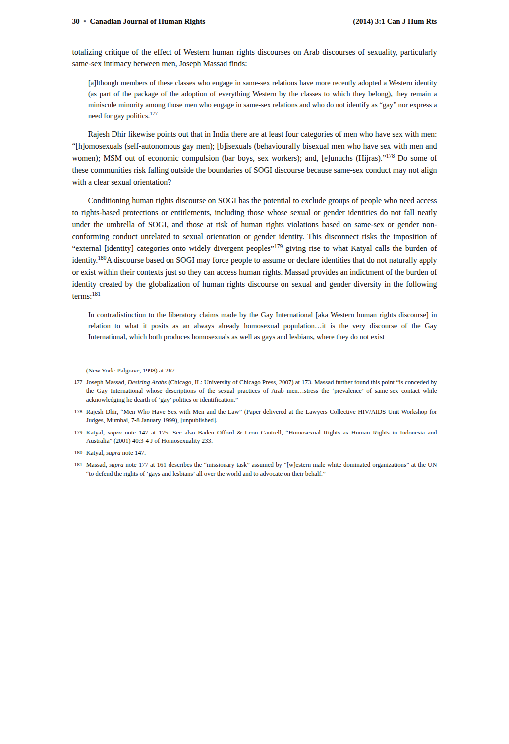30▪Canadian Journal of Human Rights
(2014) 3:1 Can J Hum Rts
totalizing critique of the effect of Western human rights discourses on Arab discourses of sexuality, particularly same-sex intimacy between men, Joseph Massad finds:
[a]lthough members of these classes who engage in same-sex relations have more recently adopted a Western identity (as part of the package of the adoption of everything Western by the classes to which they belong), they remain a miniscule minority among those men who engage in same-sex relations and who do not identify as “gay” nor express a need for gay politics.177
Rajesh Dhir likewise points out that in India there are at least four categories of men who have sex with men: “[h]omosexuals (self-autonomous gay men); [b]isexuals (behaviourally bisexual men who have sex with men and women); MSM out of economic compulsion (bar boys, sex workers); and, [e]unuchs (Hijras).”178 Do some of these communities risk falling outside the boundaries of SOGI discourse because same-sex conduct may not align with a clear sexual orientation?
Conditioning human rights discourse on SOGI has the potential to exclude groups of people who need access to rights-based protections or entitlements, including those whose sexual or gender identities do not fall neatly under the umbrella of SOGI, and those at risk of human rights violations based on same-sex or gender non-conforming conduct unrelated to sexual orientation or gender identity. This disconnect risks the imposition of “external [identity] categories onto widely divergent peoples”179 giving rise to what Katyal calls the burden of identity.180A discourse based on SOGI may force people to assume or declare identities that do not naturally apply or exist within their contexts just so they can access human rights. Massad provides an indictment of the burden of identity created by the globalization of human rights discourse on sexual and gender diversity in the following terms:181
In contradistinction to the liberatory claims made by the Gay International [aka Western human rights discourse] in relation to what it posits as an always already homosexual population…it is the very discourse of the Gay International, which both produces homosexuals as well as gays and lesbians, where they do not exist
(New York: Palgrave, 1998) at 267.
177 Joseph Massad, Desiring Arabs (Chicago, IL: University of Chicago Press, 2007) at 173. Massad further found this point “is conceded by the Gay International whose descriptions of the sexual practices of Arab men…stress the ‘prevalence’ of same-sex contact while acknowledging he dearth of ‘gay’ politics or identification.”
178 Rajesh Dhir, “Men Who Have Sex with Men and the Law” (Paper delivered at the Lawyers Collective HIV/AIDS Unit Workshop for Judges, Mumbai, 7-8 January 1999), [unpublished].
179 Katyal, supra note 147 at 175. See also Baden Offord & Leon Cantrell, “Homosexual Rights as Human Rights in Indonesia and Australia” (2001) 40:3-4 J of Homosexuality 233.
180 Katyal, supra note 147.
181 Massad, supra note 177 at 161 describes the “missionary task” assumed by “[w]estern male white-dominated organizations” at the UN “to defend the rights of ‘gays and lesbians’ all over the world and to advocate on their behalf.”